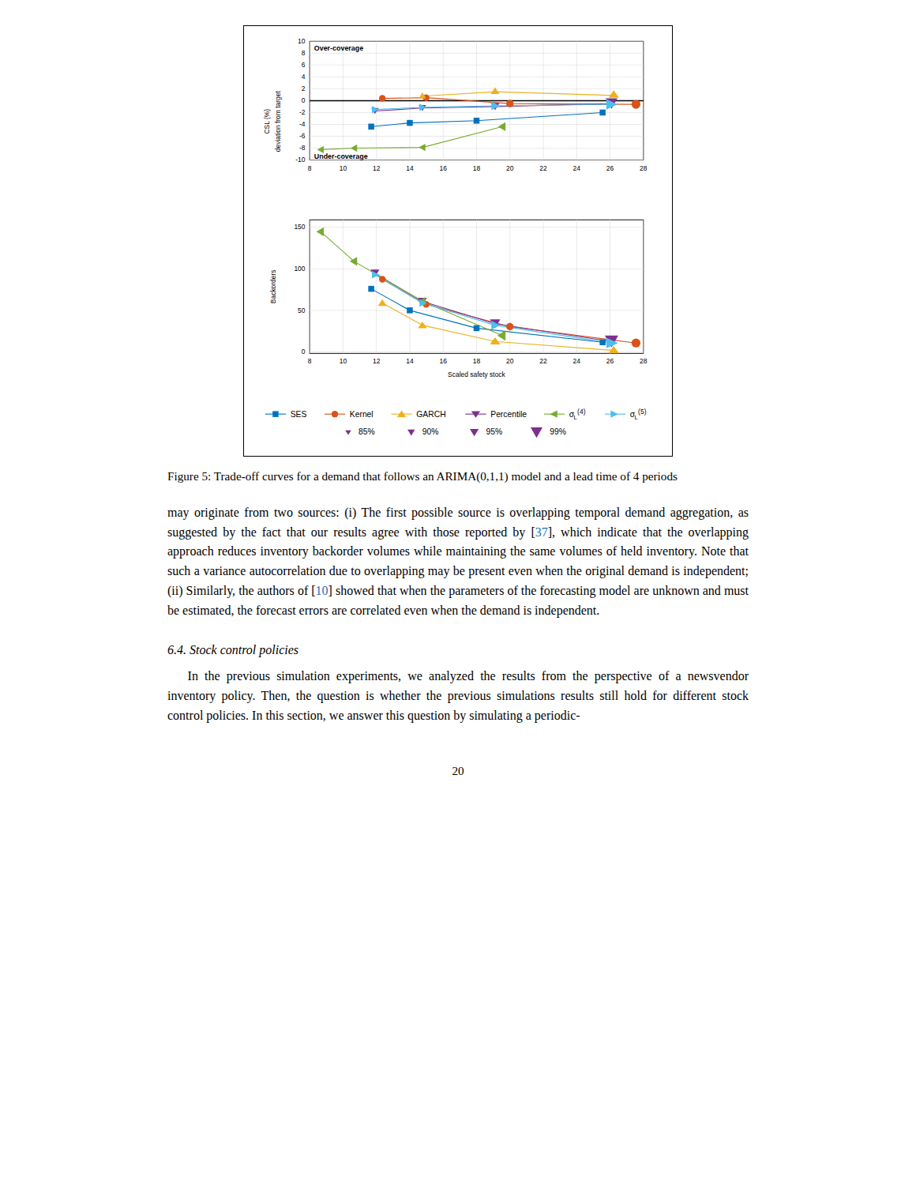10 8 6 4 2 0 -2 -4 -6 -8 -10 8 10 12 14 16 18 20 22 24 26 28 CSL (%) deviation from target Over-coverage Under-coverage
150 100 50 0 8 10 12 14 16 18 20 22 24 26 28 Backorders Scaled safety stock
SES Kernel GARCH Percentile σ L (4) σ L (5) 85% 90% 95% 99%
Figure 5: Trade-off curves for a demand that follows an ARIMA(0,1,1) model and a lead time of 4 periods
may originate from two sources: (i) The first possible source is overlapping temporal demand aggregation, as suggested by the fact that our results agree with those reported by [37], which indicate that the overlapping approach reduces inventory backorder volumes while maintaining the same volumes of held inventory. Note that such a variance autocorrelation due to overlapping may be present even when the original demand is independent; (ii) Similarly, the authors of [10] showed that when the parameters of the forecasting model are unknown and must be estimated, the forecast errors are correlated even when the demand is independent.
6.4. Stock control policies
In the previous simulation experiments, we analyzed the results from the perspective of a newsvendor inventory policy. Then, the question is whether the previous simulations results still hold for different stock control policies. In this section, we answer this question by simulating a periodic-
20